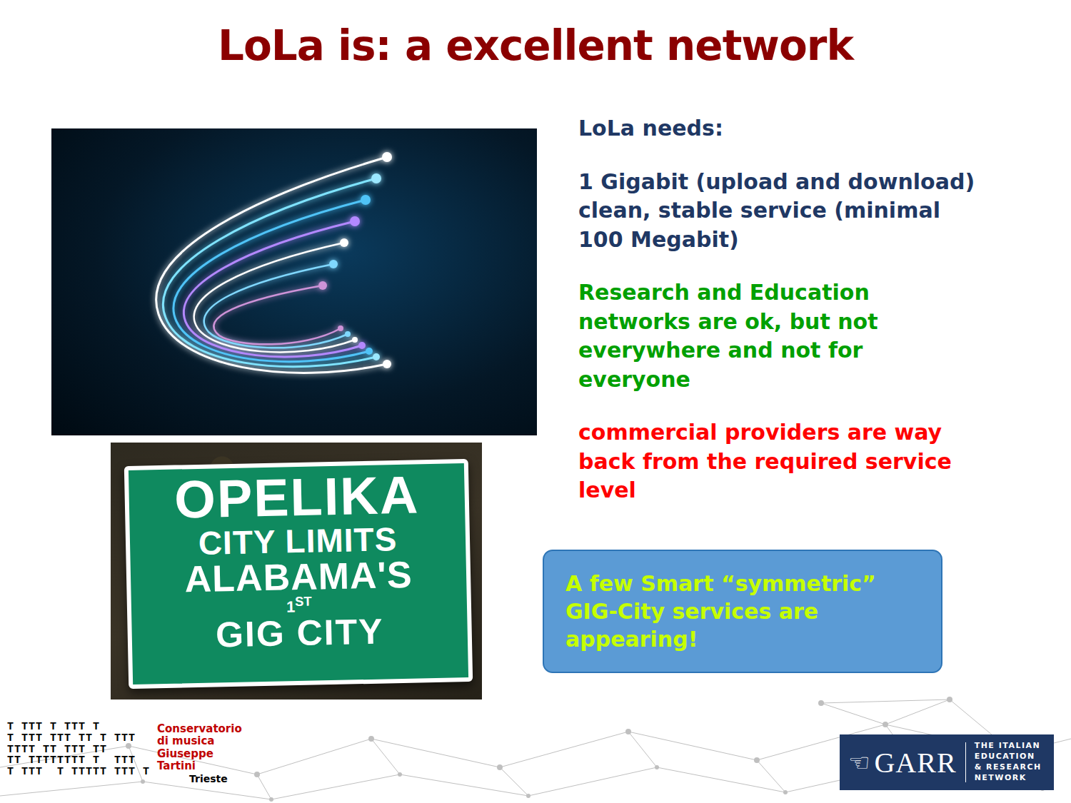LoLa is: a excellent network
OPELIKA
CITY LIMITS
ALABAMA'S
1ST
GIG CITY
LoLa needs:
1 Gigabit (upload and download) clean, stable service (minimal 100 Megabit)
Research and Education networks are ok, but not everywhere and not for everyone
commercial providers are way back from the required service level
A few Smart “symmetric” GIG-City services are appearing!
T TTT T TTT T T TTT TTT TT T TTT TTTT TT TTT TT TT TTTTTTTT T TTT T TTT T TTTTT TTT T
Conservatorio
di musica
Giuseppe
Tartini
Trieste
☜ GARR THE ITALIAN
EDUCATION
& RESEARCH
NETWORK